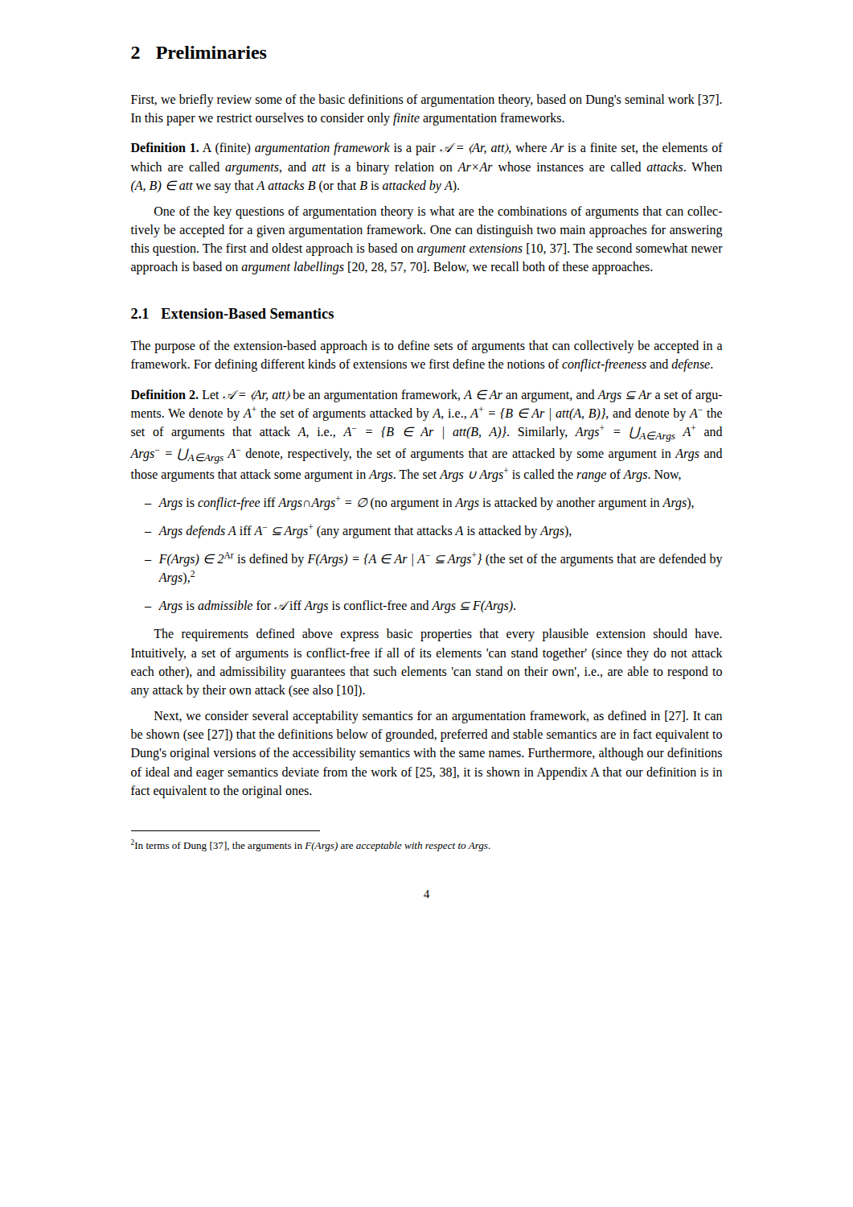2 Preliminaries
First, we briefly review some of the basic definitions of argumentation theory, based on Dung's seminal work [37]. In this paper we restrict ourselves to consider only finite argumentation frameworks.
Definition 1. A (finite) argumentation framework is a pair 𝒜 = ⟨Ar, att⟩, where Ar is a finite set, the elements of which are called arguments, and att is a binary relation on Ar×Ar whose instances are called attacks. When (A, B) ∈ att we say that A attacks B (or that B is attacked by A).
One of the key questions of argumentation theory is what are the combinations of arguments that can collectively be accepted for a given argumentation framework. One can distinguish two main approaches for answering this question. The first and oldest approach is based on argument extensions [10, 37]. The second somewhat newer approach is based on argument labellings [20, 28, 57, 70]. Below, we recall both of these approaches.
2.1 Extension-Based Semantics
The purpose of the extension-based approach is to define sets of arguments that can collectively be accepted in a framework. For defining different kinds of extensions we first define the notions of conflict-freeness and defense.
Definition 2. Let 𝒜 = ⟨Ar, att⟩ be an argumentation framework, A ∈ Ar an argument, and Args ⊆ Ar a set of arguments. We denote by A+ the set of arguments attacked by A, i.e., A+ = {B ∈ Ar | att(A, B)}, and denote by A− the set of arguments that attack A, i.e., A− = {B ∈ Ar | att(B, A)}. Similarly, Args+ = ⋃A∈Args A+ and Args− = ⋃A∈Args A− denote, respectively, the set of arguments that are attacked by some argument in Args and those arguments that attack some argument in Args. The set Args ∪ Args+ is called the range of Args. Now,
Args is conflict-free iff Args∩Args+ = ∅ (no argument in Args is attacked by another argument in Args),
Args defends A iff A− ⊆ Args+ (any argument that attacks A is attacked by Args),
F(Args) ∈ 2Ar is defined by F(Args) = {A ∈ Ar | A− ⊆ Args+} (the set of the arguments that are defended by Args),2
Args is admissible for 𝒜 iff Args is conflict-free and Args ⊆ F(Args).
The requirements defined above express basic properties that every plausible extension should have. Intuitively, a set of arguments is conflict-free if all of its elements 'can stand together' (since they do not attack each other), and admissibility guarantees that such elements 'can stand on their own', i.e., are able to respond to any attack by their own attack (see also [10]).
Next, we consider several acceptability semantics for an argumentation framework, as defined in [27]. It can be shown (see [27]) that the definitions below of grounded, preferred and stable semantics are in fact equivalent to Dung's original versions of the accessibility semantics with the same names. Furthermore, although our definitions of ideal and eager semantics deviate from the work of [25, 38], it is shown in Appendix A that our definition is in fact equivalent to the original ones.
2In terms of Dung [37], the arguments in F(Args) are acceptable with respect to Args.
4